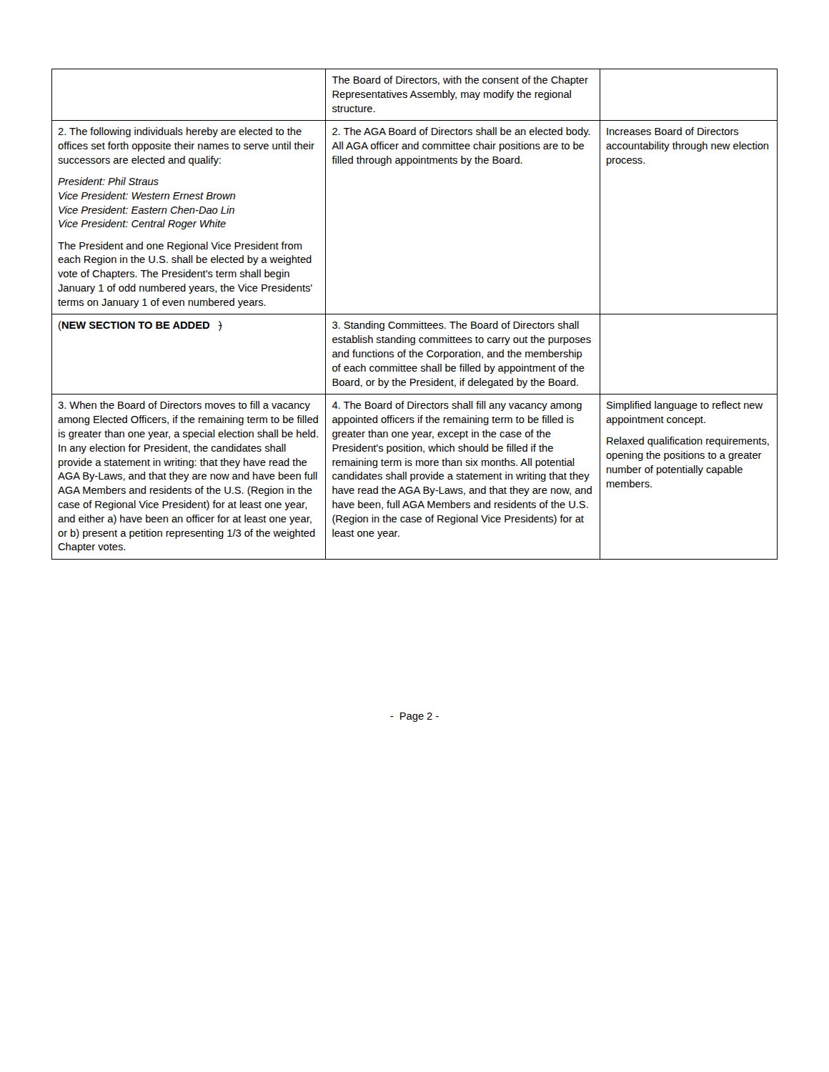| | The Board of Directors, with the consent of the Chapter Representatives Assembly, may modify the regional structure. | |
| 2. The following individuals hereby are elected to the offices set forth opposite their names to serve until their successors are elected and qualify: President: Phil Straus Vice President: Western Ernest Brown Vice President: Eastern Chen-Dao Lin Vice President: Central Roger White The President and one Regional Vice President from each Region in the U.S. shall be elected by a weighted vote of Chapters. The President's term shall begin January 1 of odd numbered years, the Vice Presidents' terms on January 1 of even numbered years. | 2. The AGA Board of Directors shall be an elected body. All AGA officer and committee chair positions are to be filled through appointments by the Board. | Increases Board of Directors accountability through new election process. |
| ( NEW SECTION TO BE ADDED ) | 3. Standing Committees. The Board of Directors shall establish standing committees to carry out the purposes and functions of the Corporation, and the membership of each committee shall be filled by appointment of the Board, or by the President, if delegated by the Board. | |
| 3. When the Board of Directors moves to fill a vacancy among Elected Officers, if the remaining term to be filled is greater than one year, a special election shall be held. In any election for President, the candidates shall provide a statement in writing: that they have read the AGA By-Laws, and that they are now and have been full AGA Members and residents of the U.S. (Region in the case of Regional Vice President) for at least one year, and either a) have been an officer for at least one year, or b) present a petition representing 1/3 of the weighted Chapter votes. | 4. The Board of Directors shall fill any vacancy among appointed officers if the remaining term to be filled is greater than one year, except in the case of the President's position, which should be filled if the remaining term is more than six months. All potential candidates shall provide a statement in writing that they have read the AGA By-Laws, and that they are now, and have been, full AGA Members and residents of the U.S. (Region in the case of Regional Vice Presidents) for at least one year. | Simplified language to reflect new appointment concept. Relaxed qualification requirements, opening the positions to a greater number of potentially capable members. |
- Page 2 -